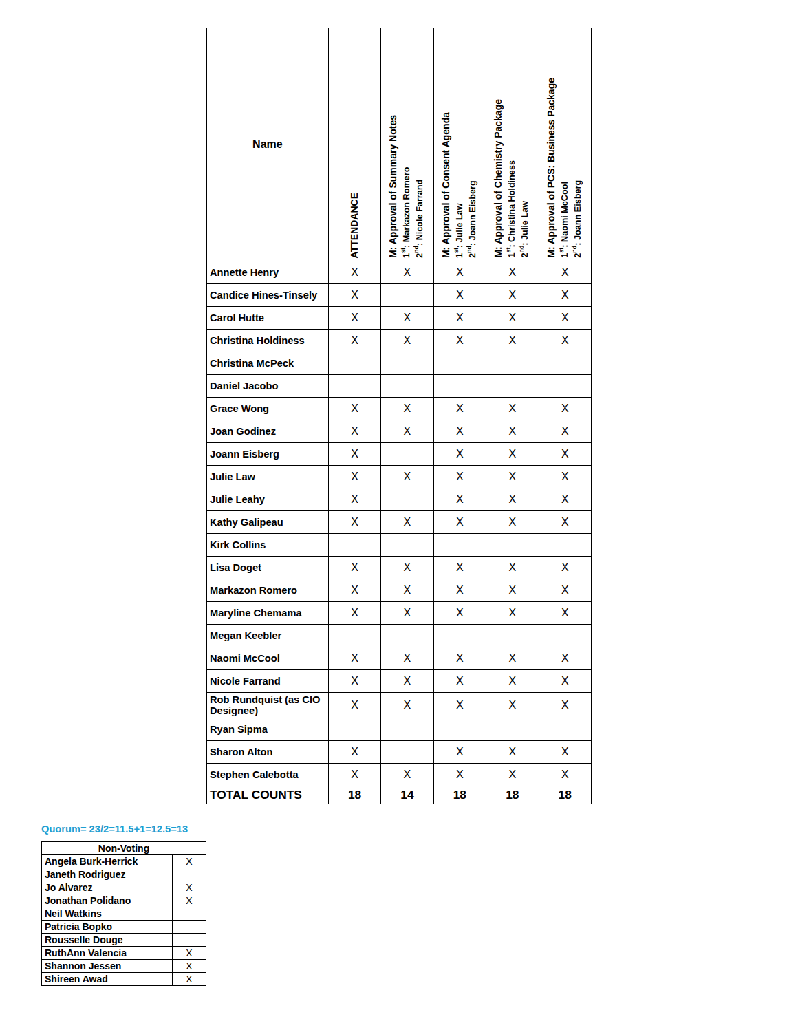| Name | ATTENDANCE | M: Approval of Summary Notes 1 st : Markazon Romero 2 nd : Nicole Farrand | M: Approval of Consent Agenda 1 st : Julie Law 2 nd : Joann Eisberg | M: Approval of Chemistry Package 1 st : Christina Holdiness 2 nd : Julie Law | M: Approval of PCS: Business Package 1 st : Naomi McCool 2 nd : Joann Eisberg |
| --- | --- | --- | --- | --- | --- |
| Annette Henry | X | X | X | X | X |
| Candice Hines-Tinsely | X | | X | X | X |
| Carol Hutte | X | X | X | X | X |
| Christina Holdiness | X | X | X | X | X |
| Christina McPeck | | | | | |
| Daniel Jacobo | | | | | |
| Grace Wong | X | X | X | X | X |
| Joan Godinez | X | X | X | X | X |
| Joann Eisberg | X | | X | X | X |
| Julie Law | X | X | X | X | X |
| Julie Leahy | X | | X | X | X |
| Kathy Galipeau | X | X | X | X | X |
| Kirk Collins | | | | | |
| Lisa Doget | X | X | X | X | X |
| Markazon Romero | X | X | X | X | X |
| Maryline Chemama | X | X | X | X | X |
| Megan Keebler | | | | | |
| Naomi McCool | X | X | X | X | X |
| Nicole Farrand | X | X | X | X | X |
| Rob Rundquist (as CIO Designee) | X | X | X | X | X |
| Ryan Sipma | | | | | |
| Sharon Alton | X | | X | X | X |
| Stephen Calebotta | X | X | X | X | X |
| TOTAL COUNTS | 18 | 14 | 18 | 18 | 18 |
Quorum= 23/2=11.5+1=12.5=13
| Non-Voting |
| --- |
| Angela Burk-Herrick | X |
| Janeth Rodriguez | |
| Jo Alvarez | X |
| Jonathan Polidano | X |
| Neil Watkins | |
| Patricia Bopko | |
| Rousselle Douge | |
| RuthAnn Valencia | X |
| Shannon Jessen | X |
| Shireen Awad | X |